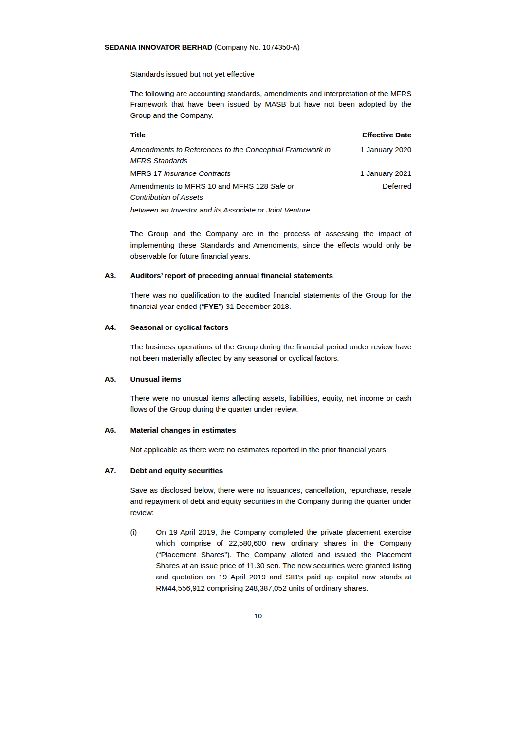SEDANIA INNOVATOR BERHAD (Company No. 1074350-A)
Standards issued but not yet effective
The following are accounting standards, amendments and interpretation of the MFRS Framework that have been issued by MASB but have not been adopted by the Group and the Company.
| Title | Effective Date |
| --- | --- |
| Amendments to References to the Conceptual Framework in MFRS Standards | 1 January 2020 |
| MFRS 17 Insurance Contracts | 1 January 2021 |
| Amendments to MFRS 10 and MFRS 128 Sale or Contribution of Assets | Deferred |
| between an Investor and its Associate or Joint Venture | |
The Group and the Company are in the process of assessing the impact of implementing these Standards and Amendments, since the effects would only be observable for future financial years.
A3.
Auditors’ report of preceding annual financial statements
There was no qualification to the audited financial statements of the Group for the financial year ended (“FYE”) 31 December 2018.
A4.
Seasonal or cyclical factors
The business operations of the Group during the financial period under review have not been materially affected by any seasonal or cyclical factors.
A5.
Unusual items
There were no unusual items affecting assets, liabilities, equity, net income or cash flows of the Group during the quarter under review.
A6.
Material changes in estimates
Not applicable as there were no estimates reported in the prior financial years.
A7.
Debt and equity securities
Save as disclosed below, there were no issuances, cancellation, repurchase, resale and repayment of debt and equity securities in the Company during the quarter under review:
(i)
On 19 April 2019, the Company completed the private placement exercise which comprise of 22,580,600 new ordinary shares in the Company (“Placement Shares”). The Company alloted and issued the Placement Shares at an issue price of 11.30 sen. The new securities were granted listing and quotation on 19 April 2019 and SIB’s paid up capital now stands at RM44,556,912 comprising 248,387,052 units of ordinary shares.
10